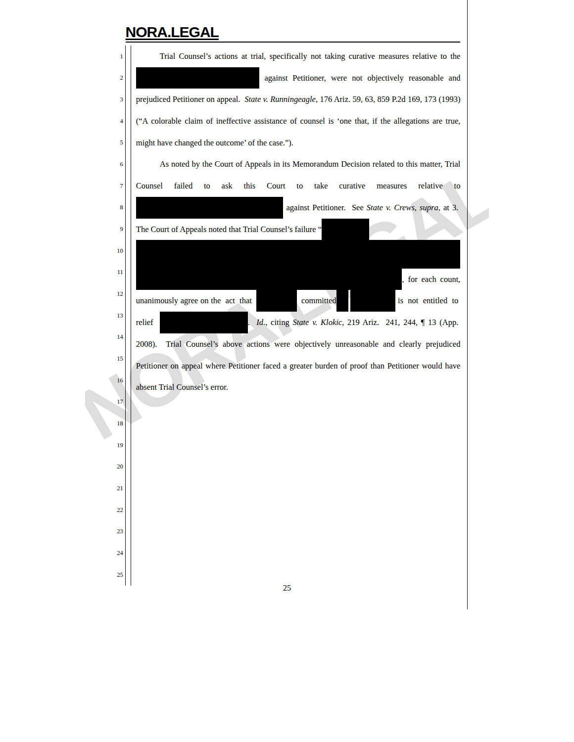NORA.LEGAL
NORA.LEGAL
1
2
3
4
5
6
7
8
9
10
11
12
13
14
15
16
17
18
19
20
21
22
23
24
25
Trial Counsel’s actions at trial, specifically not taking curative measures relative to the against Petitioner, were not objectively reasonable and prejudiced Petitioner on appeal. State v. Runningeagle, 176 Ariz. 59, 63, 859 P.2d 169, 173 (1993) (“A colorable claim of ineffective assistance of counsel is ‘one that, if the allegations are true, might have changed the outcome’ of the case.”).
As noted by the Court of Appeals in its Memorandum Decision related to this matter, Trial Counsel failed to ask this Court to take curative measures relative to against Petitioner. See State v. Crews, supra, at 3. The Court of Appeals noted that Trial Counsel’s failure “
, for each count, unanimously agree on the act that committed is not entitled to relief . Id., citing State v. Klokic, 219 Ariz. 241, 244, ¶ 13 (App. 2008). Trial Counsel’s above actions were objectively unreasonable and clearly prejudiced Petitioner on appeal where Petitioner faced a greater burden of proof than Petitioner would have absent Trial Counsel’s error.
25